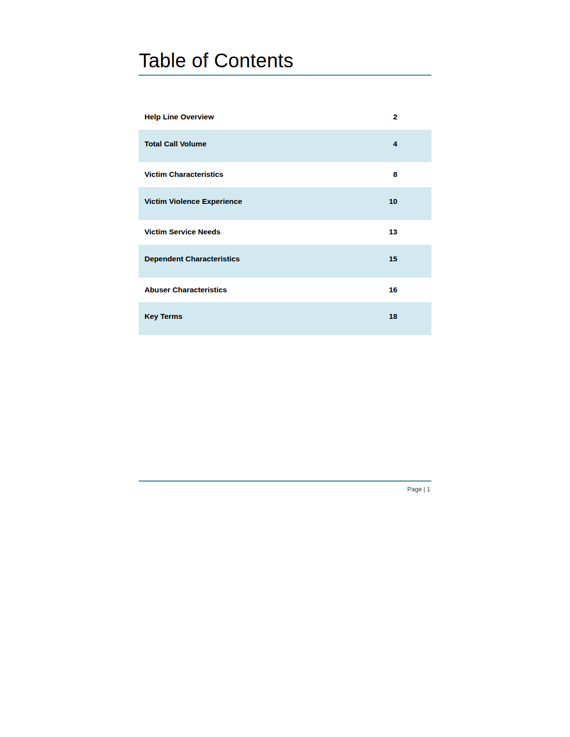Table of Contents
| Help Line Overview | 2 |
| Total Call Volume | 4 |
| Victim Characteristics | 8 |
| Victim Violence Experience | 10 |
| Victim Service Needs | 13 |
| Dependent Characteristics | 15 |
| Abuser Characteristics | 16 |
| Key Terms | 18 |
Page | 1